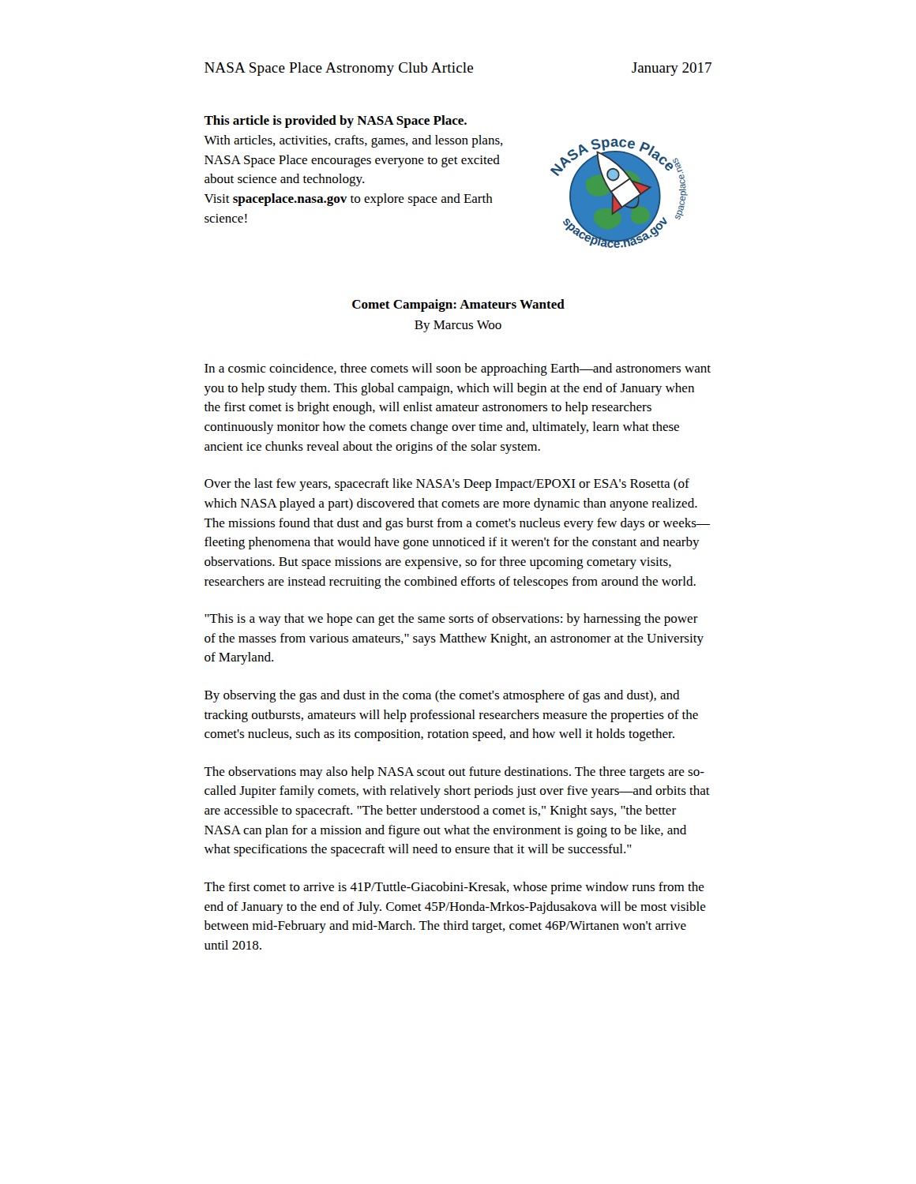NASA Space Place Astronomy Club Article
January 2017
This article is provided by NASA Space Place.
With articles, activities, crafts, games, and lesson plans, NASA Space Place encourages everyone to get excited about science and technology.
Visit spaceplace.nasa.gov to explore space and Earth science!
NASA Space Place logo with rocket and Earth NASA Space Place spaceplace.nasa.gov spaceplace.nasa.gov
Comet Campaign: Amateurs Wanted
By Marcus Woo
In a cosmic coincidence, three comets will soon be approaching Earth—and astronomers want you to help study them. This global campaign, which will begin at the end of January when the first comet is bright enough, will enlist amateur astronomers to help researchers continuously monitor how the comets change over time and, ultimately, learn what these ancient ice chunks reveal about the origins of the solar system.
Over the last few years, spacecraft like NASA's Deep Impact/EPOXI or ESA's Rosetta (of which NASA played a part) discovered that comets are more dynamic than anyone realized. The missions found that dust and gas burst from a comet's nucleus every few days or weeks—fleeting phenomena that would have gone unnoticed if it weren't for the constant and nearby observations. But space missions are expensive, so for three upcoming cometary visits, researchers are instead recruiting the combined efforts of telescopes from around the world.
"This is a way that we hope can get the same sorts of observations: by harnessing the power of the masses from various amateurs," says Matthew Knight, an astronomer at the University of Maryland.
By observing the gas and dust in the coma (the comet's atmosphere of gas and dust), and tracking outbursts, amateurs will help professional researchers measure the properties of the comet's nucleus, such as its composition, rotation speed, and how well it holds together.
The observations may also help NASA scout out future destinations. The three targets are so-called Jupiter family comets, with relatively short periods just over five years—and orbits that are accessible to spacecraft. "The better understood a comet is," Knight says, "the better NASA can plan for a mission and figure out what the environment is going to be like, and what specifications the spacecraft will need to ensure that it will be successful."
The first comet to arrive is 41P/Tuttle-Giacobini-Kresak, whose prime window runs from the end of January to the end of July. Comet 45P/Honda-Mrkos-Pajdusakova will be most visible between mid-February and mid-March. The third target, comet 46P/Wirtanen won't arrive until 2018.